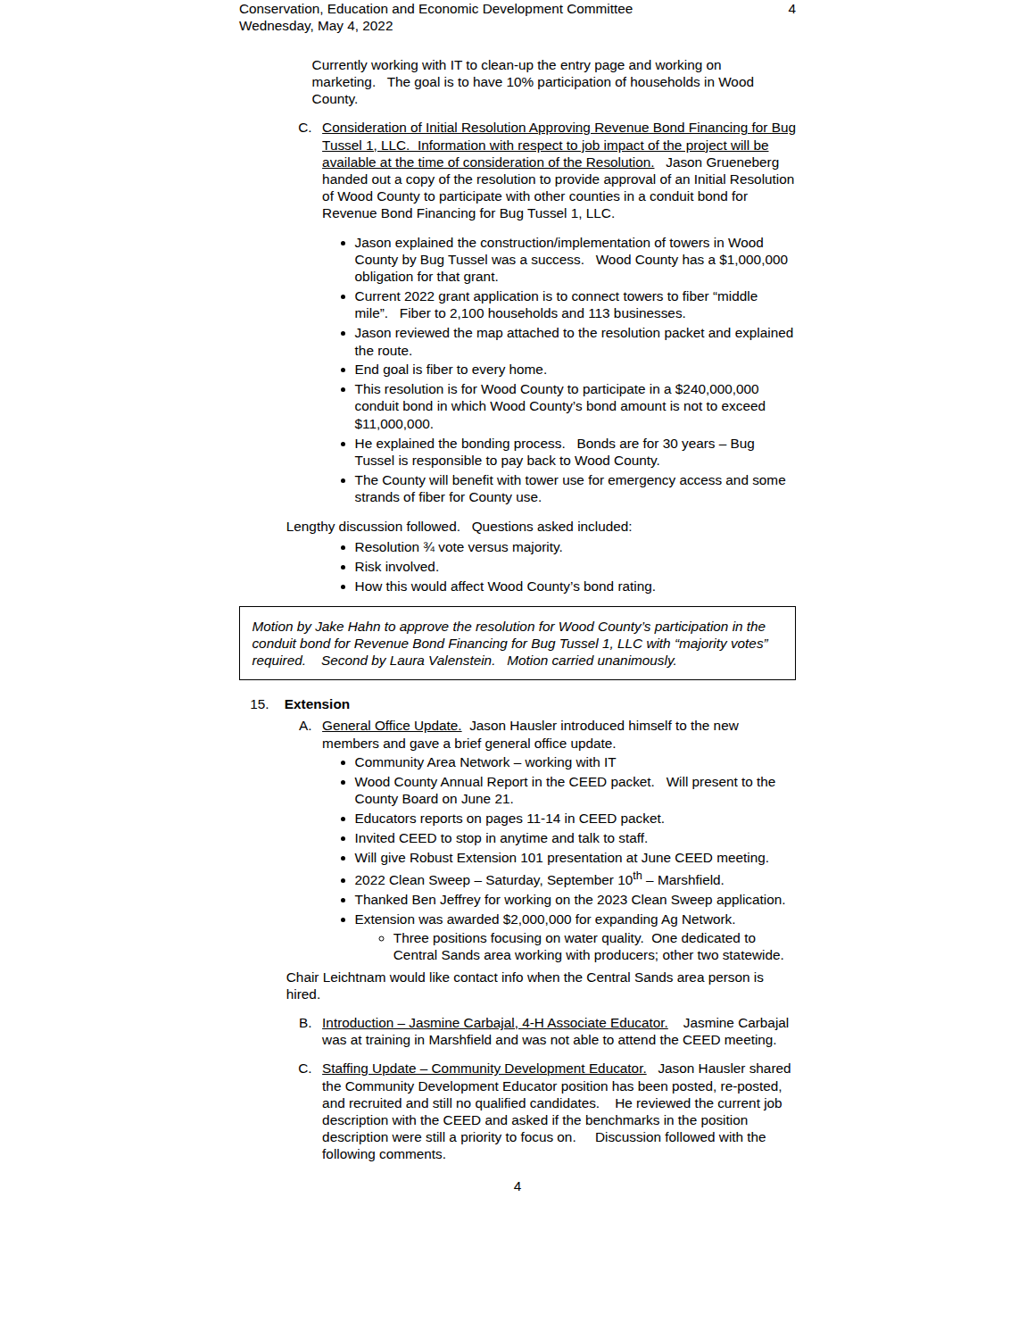Conservation, Education and Economic Development Committee
Wednesday, May 4, 2022
4
Currently working with IT to clean-up the entry page and working on marketing. The goal is to have 10% participation of households in Wood County.
C.
Consideration of Initial Resolution Approving Revenue Bond Financing for Bug Tussel 1, LLC. Information with respect to job impact of the project will be available at the time of consideration of the Resolution. Jason Grueneberg handed out a copy of the resolution to provide approval of an Initial Resolution of Wood County to participate with other counties in a conduit bond for Revenue Bond Financing for Bug Tussel 1, LLC.
Jason explained the construction/implementation of towers in Wood County by Bug Tussel was a success. Wood County has a $1,000,000 obligation for that grant.
Current 2022 grant application is to connect towers to fiber “middle mile”. Fiber to 2,100 households and 113 businesses.
Jason reviewed the map attached to the resolution packet and explained the route.
End goal is fiber to every home.
This resolution is for Wood County to participate in a $240,000,000 conduit bond in which Wood County’s bond amount is not to exceed $11,000,000.
He explained the bonding process. Bonds are for 30 years – Bug Tussel is responsible to pay back to Wood County.
The County will benefit with tower use for emergency access and some strands of fiber for County use.
Lengthy discussion followed. Questions asked included:
Resolution ¾ vote versus majority.
Risk involved.
How this would affect Wood County’s bond rating.
Motion by Jake Hahn to approve the resolution for Wood County’s participation in the conduit bond for Revenue Bond Financing for Bug Tussel 1, LLC with “majority votes” required. Second by Laura Valenstein. Motion carried unanimously.
15.
Extension
A.
General Office Update. Jason Hausler introduced himself to the new members and gave a brief general office update.
Community Area Network – working with IT
Wood County Annual Report in the CEED packet. Will present to the County Board on June 21.
Educators reports on pages 11-14 in CEED packet.
Invited CEED to stop in anytime and talk to staff.
Will give Robust Extension 101 presentation at June CEED meeting.
2022 Clean Sweep – Saturday, September 10th – Marshfield.
Thanked Ben Jeffrey for working on the 2023 Clean Sweep application.
Extension was awarded $2,000,000 for expanding Ag Network.
Three positions focusing on water quality. One dedicated to Central Sands area working with producers; other two statewide.
Chair Leichtnam would like contact info when the Central Sands area person is hired.
B.
Introduction – Jasmine Carbajal, 4-H Associate Educator. Jasmine Carbajal was at training in Marshfield and was not able to attend the CEED meeting.
C.
Staffing Update – Community Development Educator. Jason Hausler shared the Community Development Educator position has been posted, re-posted, and recruited and still no qualified candidates. He reviewed the current job description with the CEED and asked if the benchmarks in the position description were still a priority to focus on. Discussion followed with the following comments.
4